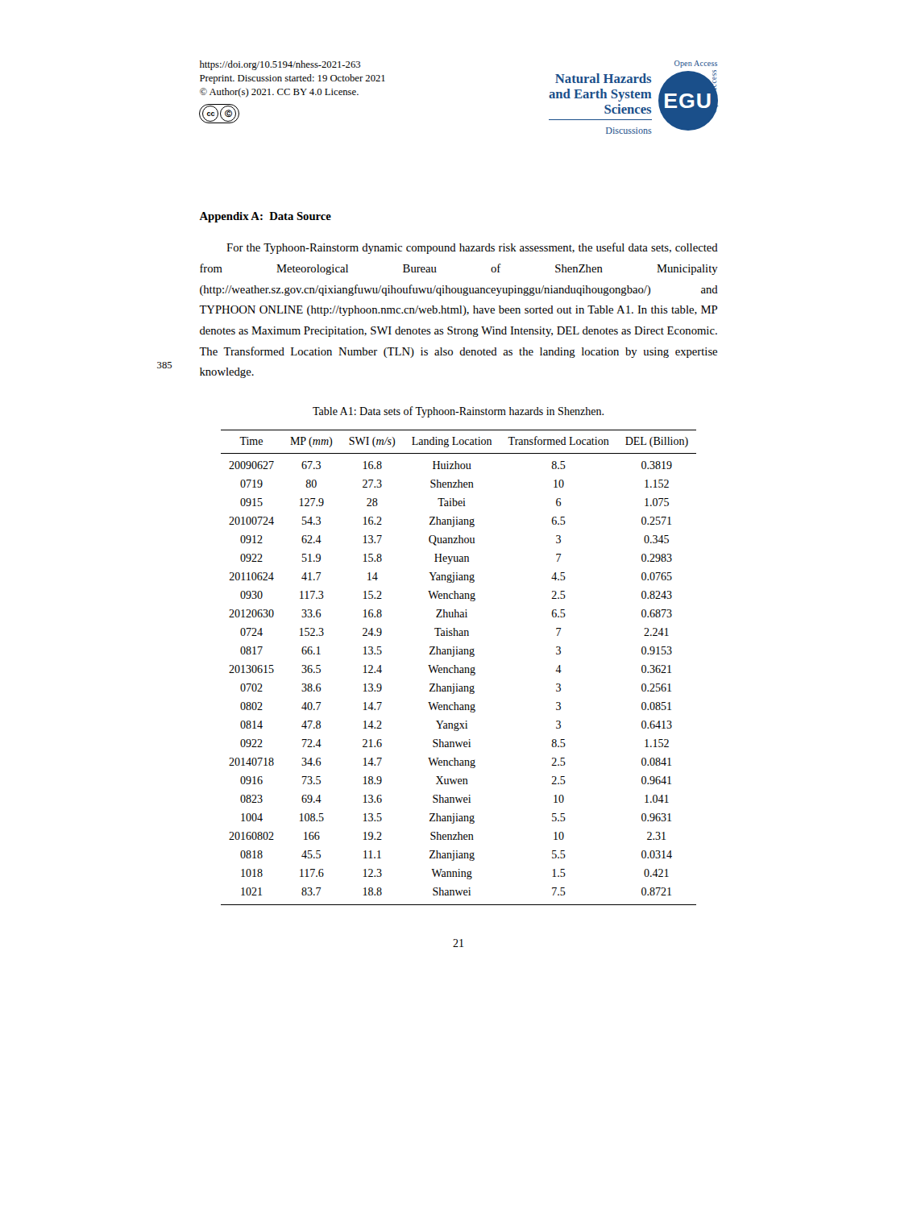https://doi.org/10.5194/nhess-2021-263
Preprint. Discussion started: 19 October 2021
© Author(s) 2021. CC BY 4.0 License.
ccⒸ
Open Access
Natural Hazards and Earth System Sciences
Discussions
EGU
Open Access
Appendix A: Data Source
For the Typhoon-Rainstorm dynamic compound hazards risk assessment, the useful data sets, collected from Meteorological Bureau of ShenZhen Municipality (http://weather.sz.gov.cn/qixiangfuwu/qihoufuwu/qihouguanceyupinggu/nianduqihougongbao/) and TYPHOON ONLINE (http://typhoon.nmc.cn/web.html), have been sorted out in Table A1. In this table, MP denotes as Maximum Precipitation, SWI denotes as Strong Wind Intensity, DEL denotes as Direct Economic. The Transformed Location Number (TLN) is also denoted as the landing location by using expertise knowledge.
385
Table A1: Data sets of Typhoon-Rainstorm hazards in Shenzhen.
| Time | MP ( mm ) | SWI ( m/s ) | Landing Location | Transformed Location | DEL (Billion) |
| --- | --- | --- | --- | --- | --- |
| 20090627 | 67.3 | 16.8 | Huizhou | 8.5 | 0.3819 |
| 0719 | 80 | 27.3 | Shenzhen | 10 | 1.152 |
| 0915 | 127.9 | 28 | Taibei | 6 | 1.075 |
| 20100724 | 54.3 | 16.2 | Zhanjiang | 6.5 | 0.2571 |
| 0912 | 62.4 | 13.7 | Quanzhou | 3 | 0.345 |
| 0922 | 51.9 | 15.8 | Heyuan | 7 | 0.2983 |
| 20110624 | 41.7 | 14 | Yangjiang | 4.5 | 0.0765 |
| 0930 | 117.3 | 15.2 | Wenchang | 2.5 | 0.8243 |
| 20120630 | 33.6 | 16.8 | Zhuhai | 6.5 | 0.6873 |
| 0724 | 152.3 | 24.9 | Taishan | 7 | 2.241 |
| 0817 | 66.1 | 13.5 | Zhanjiang | 3 | 0.9153 |
| 20130615 | 36.5 | 12.4 | Wenchang | 4 | 0.3621 |
| 0702 | 38.6 | 13.9 | Zhanjiang | 3 | 0.2561 |
| 0802 | 40.7 | 14.7 | Wenchang | 3 | 0.0851 |
| 0814 | 47.8 | 14.2 | Yangxi | 3 | 0.6413 |
| 0922 | 72.4 | 21.6 | Shanwei | 8.5 | 1.152 |
| 20140718 | 34.6 | 14.7 | Wenchang | 2.5 | 0.0841 |
| 0916 | 73.5 | 18.9 | Xuwen | 2.5 | 0.9641 |
| 0823 | 69.4 | 13.6 | Shanwei | 10 | 1.041 |
| 1004 | 108.5 | 13.5 | Zhanjiang | 5.5 | 0.9631 |
| 20160802 | 166 | 19.2 | Shenzhen | 10 | 2.31 |
| 0818 | 45.5 | 11.1 | Zhanjiang | 5.5 | 0.0314 |
| 1018 | 117.6 | 12.3 | Wanning | 1.5 | 0.421 |
| 1021 | 83.7 | 18.8 | Shanwei | 7.5 | 0.8721 |
21